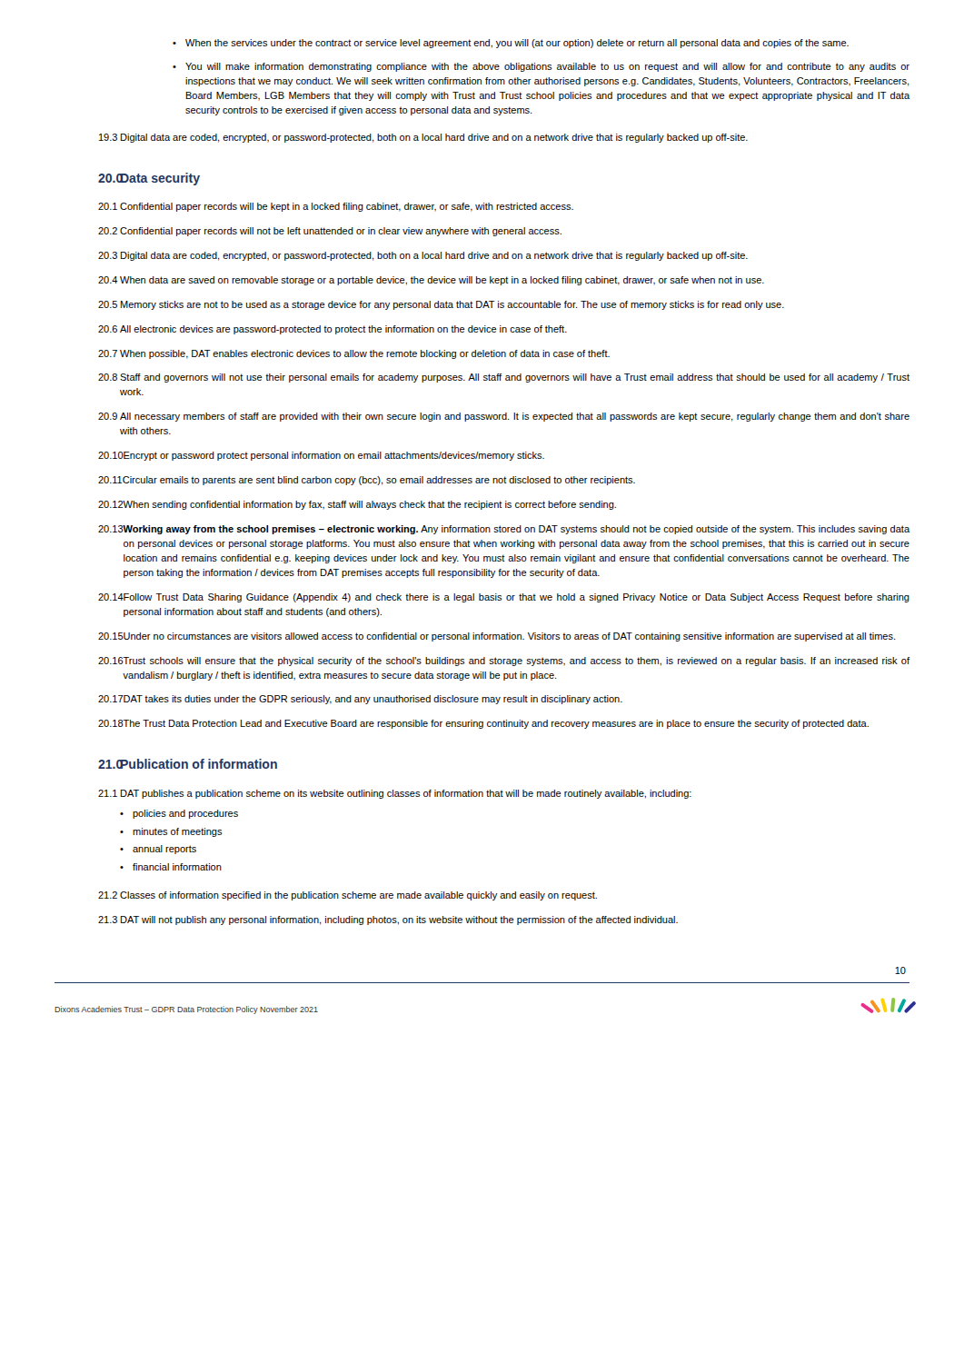When the services under the contract or service level agreement end, you will (at our option) delete or return all personal data and copies of the same.
You will make information demonstrating compliance with the above obligations available to us on request and will allow for and contribute to any audits or inspections that we may conduct. We will seek written confirmation from other authorised persons e.g. Candidates, Students, Volunteers, Contractors, Freelancers, Board Members, LGB Members that they will comply with Trust and Trust school policies and procedures and that we expect appropriate physical and IT data security controls to be exercised if given access to personal data and systems.
19.3
Digital data are coded, encrypted, or password-protected, both on a local hard drive and on a network drive that is regularly backed up off-site.
20.0 Data security
20.1
Confidential paper records will be kept in a locked filing cabinet, drawer, or safe, with restricted access.
20.2
Confidential paper records will not be left unattended or in clear view anywhere with general access.
20.3
Digital data are coded, encrypted, or password-protected, both on a local hard drive and on a network drive that is regularly backed up off-site.
20.4
When data are saved on removable storage or a portable device, the device will be kept in a locked filing cabinet, drawer, or safe when not in use.
20.5
Memory sticks are not to be used as a storage device for any personal data that DAT is accountable for. The use of memory sticks is for read only use.
20.6
All electronic devices are password-protected to protect the information on the device in case of theft.
20.7
When possible, DAT enables electronic devices to allow the remote blocking or deletion of data in case of theft.
20.8
Staff and governors will not use their personal emails for academy purposes. All staff and governors will have a Trust email address that should be used for all academy / Trust work.
20.9
All necessary members of staff are provided with their own secure login and password. It is expected that all passwords are kept secure, regularly change them and don't share with others.
20.10
Encrypt or password protect personal information on email attachments/devices/memory sticks.
20.11
Circular emails to parents are sent blind carbon copy (bcc), so email addresses are not disclosed to other recipients.
20.12
When sending confidential information by fax, staff will always check that the recipient is correct before sending.
20.13
Working away from the school premises – electronic working. Any information stored on DAT systems should not be copied outside of the system. This includes saving data on personal devices or personal storage platforms. You must also ensure that when working with personal data away from the school premises, that this is carried out in secure location and remains confidential e.g. keeping devices under lock and key. You must also remain vigilant and ensure that confidential conversations cannot be overheard. The person taking the information / devices from DAT premises accepts full responsibility for the security of data.
20.14
Follow Trust Data Sharing Guidance (Appendix 4) and check there is a legal basis or that we hold a signed Privacy Notice or Data Subject Access Request before sharing personal information about staff and students (and others).
20.15
Under no circumstances are visitors allowed access to confidential or personal information. Visitors to areas of DAT containing sensitive information are supervised at all times.
20.16
Trust schools will ensure that the physical security of the school's buildings and storage systems, and access to them, is reviewed on a regular basis. If an increased risk of vandalism / burglary / theft is identified, extra measures to secure data storage will be put in place.
20.17
DAT takes its duties under the GDPR seriously, and any unauthorised disclosure may result in disciplinary action.
20.18
The Trust Data Protection Lead and Executive Board are responsible for ensuring continuity and recovery measures are in place to ensure the security of protected data.
21.0 Publication of information
21.1
DAT publishes a publication scheme on its website outlining classes of information that will be made routinely available, including:
policies and procedures
minutes of meetings
annual reports
financial information
21.2
Classes of information specified in the publication scheme are made available quickly and easily on request.
21.3
DAT will not publish any personal information, including photos, on its website without the permission of the affected individual.
10
Dixons Academies Trust – GDPR Data Protection Policy November 2021